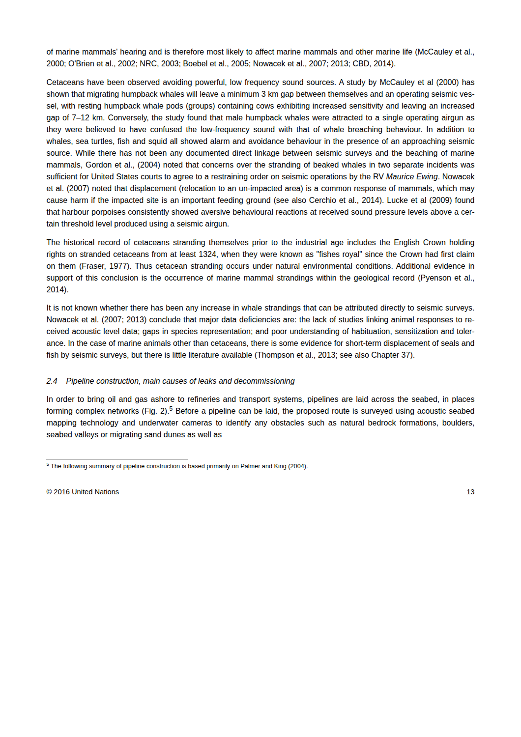of marine mammals' hearing and is therefore most likely to affect marine mammals and other marine life (McCauley et al., 2000; O'Brien et al., 2002; NRC, 2003; Boebel et al., 2005; Nowacek et al., 2007; 2013; CBD, 2014).
Cetaceans have been observed avoiding powerful, low frequency sound sources. A study by McCauley et al (2000) has shown that migrating humpback whales will leave a minimum 3 km gap between themselves and an operating seismic vessel, with resting humpback whale pods (groups) containing cows exhibiting increased sensitivity and leaving an increased gap of 7–12 km. Conversely, the study found that male humpback whales were attracted to a single operating airgun as they were believed to have confused the low-frequency sound with that of whale breaching behaviour. In addition to whales, sea turtles, fish and squid all showed alarm and avoidance behaviour in the presence of an approaching seismic source. While there has not been any documented direct linkage between seismic surveys and the beaching of marine mammals, Gordon et al., (2004) noted that concerns over the stranding of beaked whales in two separate incidents was sufficient for United States courts to agree to a restraining order on seismic operations by the RV Maurice Ewing. Nowacek et al. (2007) noted that displacement (relocation to an un-impacted area) is a common response of mammals, which may cause harm if the impacted site is an important feeding ground (see also Cerchio et al., 2014). Lucke et al (2009) found that harbour porpoises consistently showed aversive behavioural reactions at received sound pressure levels above a certain threshold level produced using a seismic airgun.
The historical record of cetaceans stranding themselves prior to the industrial age includes the English Crown holding rights on stranded cetaceans from at least 1324, when they were known as "fishes royal" since the Crown had first claim on them (Fraser, 1977). Thus cetacean stranding occurs under natural environmental conditions. Additional evidence in support of this conclusion is the occurrence of marine mammal strandings within the geological record (Pyenson et al., 2014).
It is not known whether there has been any increase in whale strandings that can be attributed directly to seismic surveys. Nowacek et al. (2007; 2013) conclude that major data deficiencies are: the lack of studies linking animal responses to received acoustic level data; gaps in species representation; and poor understanding of habituation, sensitization and tolerance. In the case of marine animals other than cetaceans, there is some evidence for short-term displacement of seals and fish by seismic surveys, but there is little literature available (Thompson et al., 2013; see also Chapter 37).
2.4 Pipeline construction, main causes of leaks and decommissioning
In order to bring oil and gas ashore to refineries and transport systems, pipelines are laid across the seabed, in places forming complex networks (Fig. 2).5 Before a pipeline can be laid, the proposed route is surveyed using acoustic seabed mapping technology and underwater cameras to identify any obstacles such as natural bedrock formations, boulders, seabed valleys or migrating sand dunes as well as
5 The following summary of pipeline construction is based primarily on Palmer and King (2004).
© 2016 United Nations 13